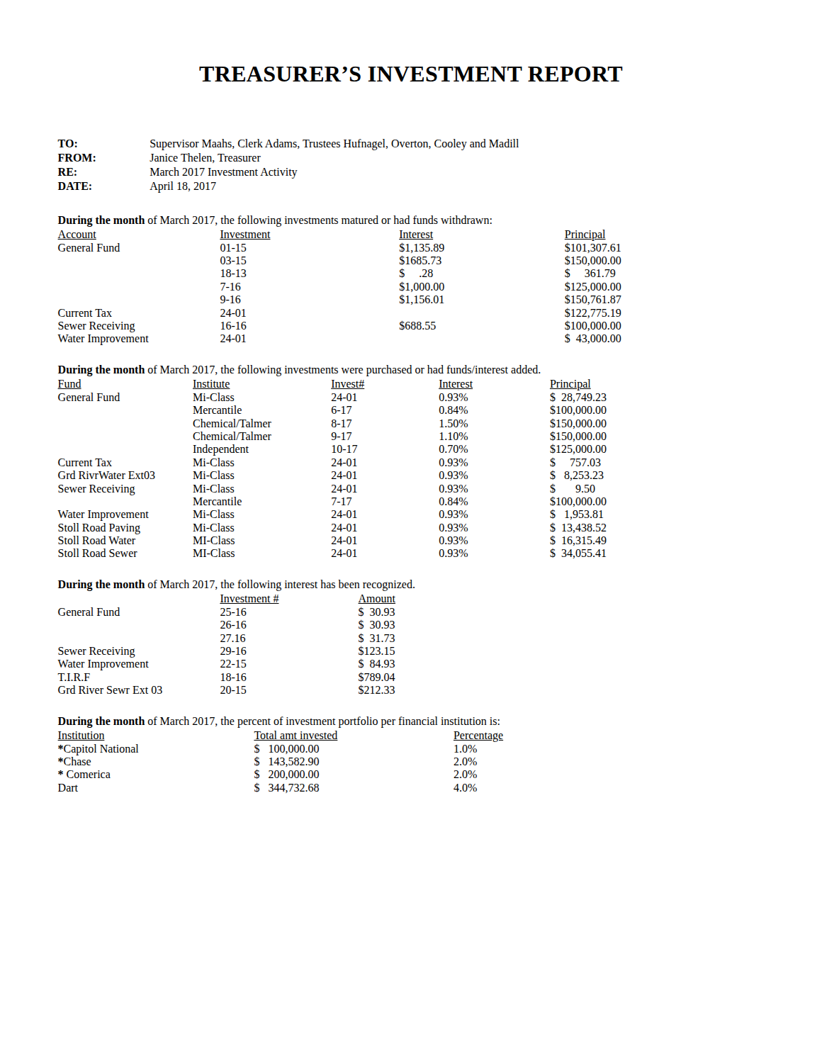TREASURER’S INVESTMENT REPORT
| TO: | Supervisor Maahs, Clerk Adams, Trustees Hufnagel, Overton, Cooley and Madill |
| FROM: | Janice Thelen, Treasurer |
| RE: | March 2017 Investment Activity |
| DATE: | April 18, 2017 |
During the month of March 2017, the following investments matured or had funds withdrawn:
| Account | Investment | Interest | Principal |
| --- | --- | --- | --- |
| General Fund | 01-15 | $1,135.89 | $101,307.61 |
| | 03-15 | $1685.73 | $150,000.00 |
| | 18-13 | $ .28 | $ 361.79 |
| | 7-16 | $1,000.00 | $125,000.00 |
| | 9-16 | $1,156.01 | $150,761.87 |
| Current Tax | 24-01 | | $122,775.19 |
| Sewer Receiving | 16-16 | $688.55 | $100,000.00 |
| Water Improvement | 24-01 | | $ 43,000.00 |
During the month of March 2017, the following investments were purchased or had funds/interest added.
| Fund | Institute | Invest# | Interest | Principal |
| --- | --- | --- | --- | --- |
| General Fund | Mi-Class | 24-01 | 0.93% | $ 28,749.23 |
| | Mercantile | 6-17 | 0.84% | $100,000.00 |
| | Chemical/Talmer | 8-17 | 1.50% | $150,000.00 |
| | Chemical/Talmer | 9-17 | 1.10% | $150,000.00 |
| | Independent | 10-17 | 0.70% | $125,000.00 |
| Current Tax | Mi-Class | 24-01 | 0.93% | $ 757.03 |
| Grd RivrWater Ext03 | Mi-Class | 24-01 | 0.93% | $ 8,253.23 |
| Sewer Receiving | Mi-Class | 24-01 | 0.93% | $ 9.50 |
| | Mercantile | 7-17 | 0.84% | $100,000.00 |
| Water Improvement | Mi-Class | 24-01 | 0.93% | $ 1,953.81 |
| Stoll Road Paving | Mi-Class | 24-01 | 0.93% | $ 13,438.52 |
| Stoll Road Water | MI-Class | 24-01 | 0.93% | $ 16,315.49 |
| Stoll Road Sewer | MI-Class | 24-01 | 0.93% | $ 34,055.41 |
During the month of March 2017, the following interest has been recognized.
| | Investment # | Amount |
| --- | --- | --- |
| General Fund | 25-16 | $ 30.93 |
| | 26-16 | $ 30.93 |
| | 27.16 | $ 31.73 |
| Sewer Receiving | 29-16 | $123.15 |
| Water Improvement | 22-15 | $ 84.93 |
| T.I.R.F | 18-16 | $789.04 |
| Grd River Sewr Ext 03 | 20-15 | $212.33 |
During the month of March 2017, the percent of investment portfolio per financial institution is:
| Institution | Total amt invested | Percentage |
| --- | --- | --- |
| * Capitol National | $ 100,000.00 | 1.0% |
| * Chase | $ 143,582.90 | 2.0% |
| * Comerica | $ 200,000.00 | 2.0% |
| Dart | $ 344,732.68 | 4.0% |